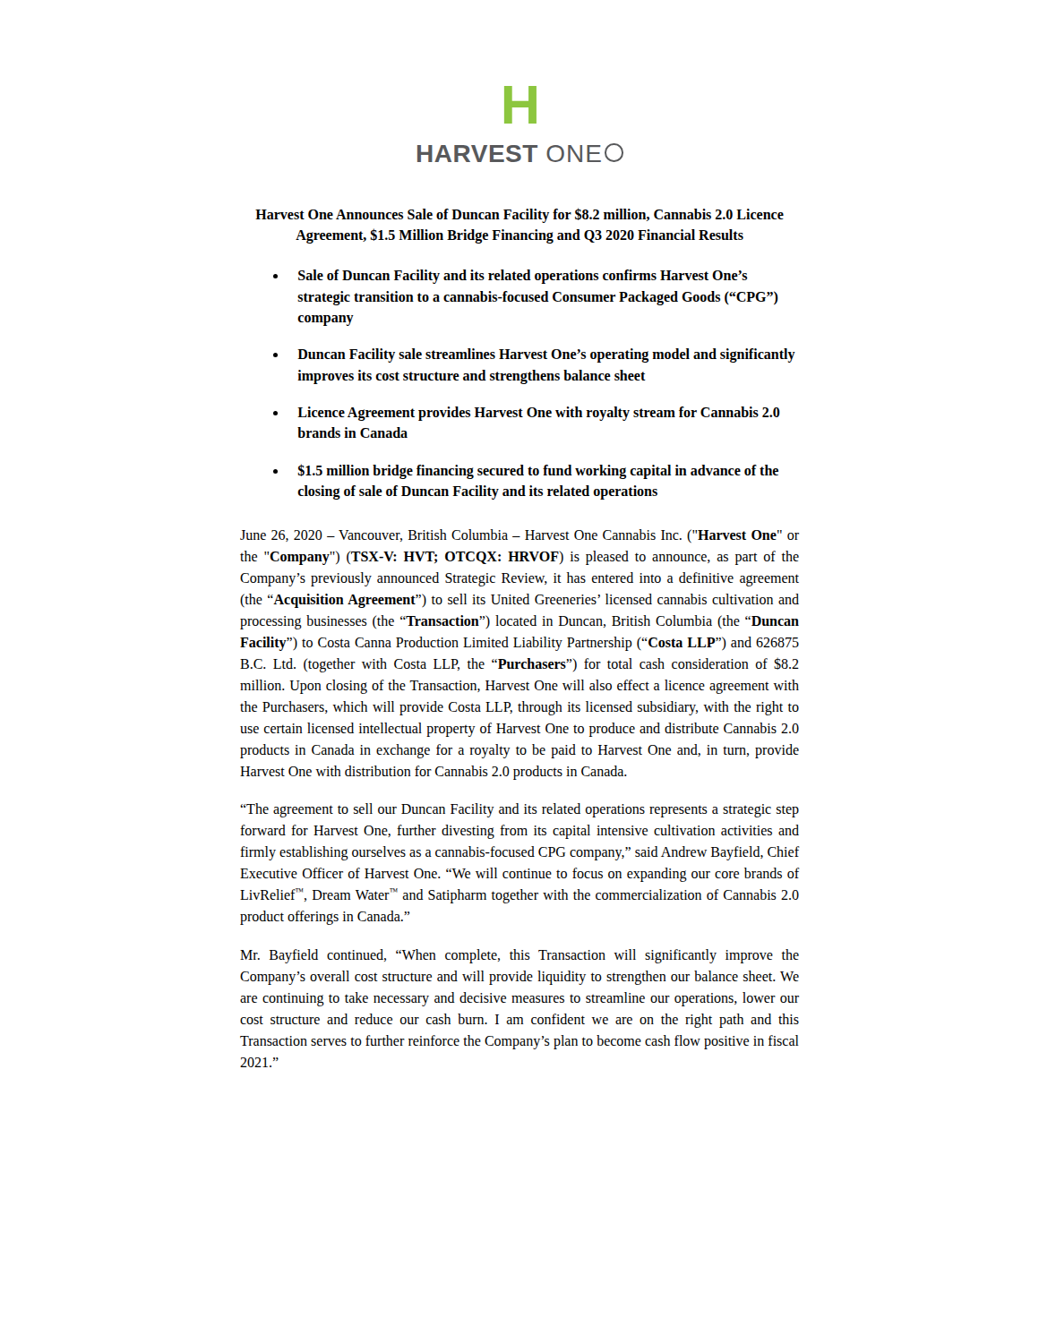H
HARVEST ONE
Harvest One Announces Sale of Duncan Facility for $8.2 million, Cannabis 2.0 Licence Agreement, $1.5 Million Bridge Financing and Q3 2020 Financial Results
Sale of Duncan Facility and its related operations confirms Harvest One’s strategic transition to a cannabis-focused Consumer Packaged Goods (“CPG”) company
Duncan Facility sale streamlines Harvest One’s operating model and significantly improves its cost structure and strengthens balance sheet
Licence Agreement provides Harvest One with royalty stream for Cannabis 2.0 brands in Canada
$1.5 million bridge financing secured to fund working capital in advance of the closing of sale of Duncan Facility and its related operations
June 26, 2020 – Vancouver, British Columbia – Harvest One Cannabis Inc. ("Harvest One" or the "Company") (TSX-V: HVT; OTCQX: HRVOF) is pleased to announce, as part of the Company’s previously announced Strategic Review, it has entered into a definitive agreement (the “Acquisition Agreement”) to sell its United Greeneries’ licensed cannabis cultivation and processing businesses (the “Transaction”) located in Duncan, British Columbia (the “Duncan Facility”) to Costa Canna Production Limited Liability Partnership (“Costa LLP”) and 626875 B.C. Ltd. (together with Costa LLP, the “Purchasers”) for total cash consideration of $8.2 million. Upon closing of the Transaction, Harvest One will also effect a licence agreement with the Purchasers, which will provide Costa LLP, through its licensed subsidiary, with the right to use certain licensed intellectual property of Harvest One to produce and distribute Cannabis 2.0 products in Canada in exchange for a royalty to be paid to Harvest One and, in turn, provide Harvest One with distribution for Cannabis 2.0 products in Canada.
“The agreement to sell our Duncan Facility and its related operations represents a strategic step forward for Harvest One, further divesting from its capital intensive cultivation activities and firmly establishing ourselves as a cannabis-focused CPG company,” said Andrew Bayfield, Chief Executive Officer of Harvest One. “We will continue to focus on expanding our core brands of LivRelief™, Dream Water™ and Satipharm together with the commercialization of Cannabis 2.0 product offerings in Canada.”
Mr. Bayfield continued, “When complete, this Transaction will significantly improve the Company’s overall cost structure and will provide liquidity to strengthen our balance sheet. We are continuing to take necessary and decisive measures to streamline our operations, lower our cost structure and reduce our cash burn. I am confident we are on the right path and this Transaction serves to further reinforce the Company’s plan to become cash flow positive in fiscal 2021.”